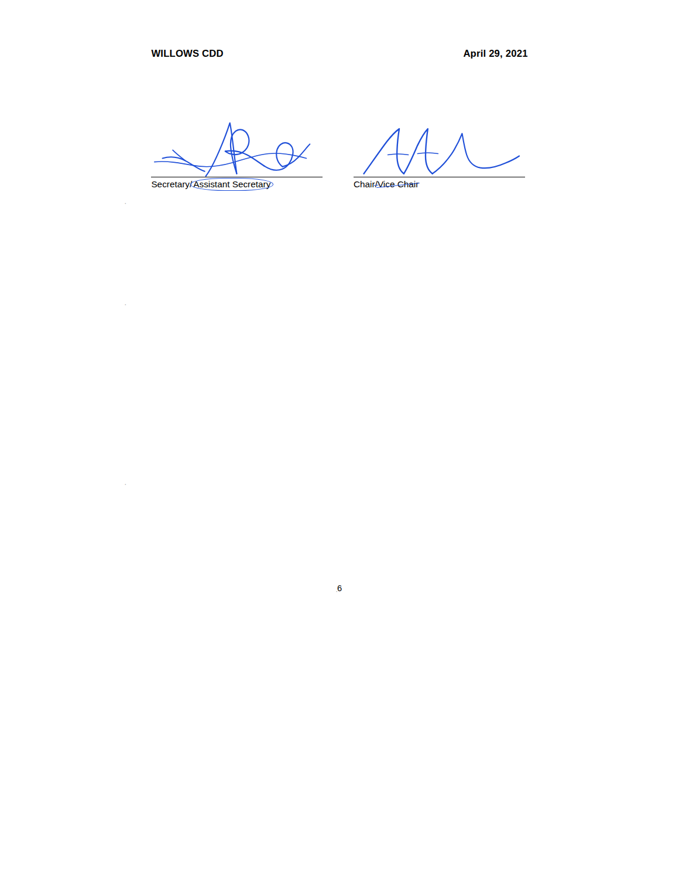Willows CDD
April 29, 2021
Secretary/Assistant Secretary
Chair/Vice Chair
· · · ·
6